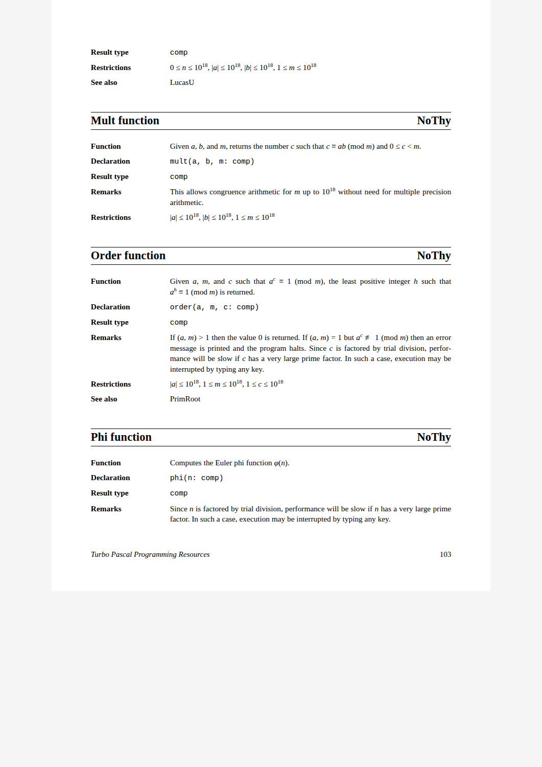============================================================ Continuation of the previous entry (LucasV / similar): only the tail rows appear at the top of this page. ============================================================
Result type
comp
Restrictions
0 ≤ n ≤ 1018, |a| ≤ 1018, |b| ≤ 1018, 1 ≤ m ≤ 1018
See also
LucasU
============================================================ Mult function ============================================================
Mult function NoThy
Function
Given a, b, and m, returns the number c such that c ≡ ab (mod m) and 0 ≤ c < m.
Declaration
mult(a, b, m: comp)
Result type
comp
Remarks
This allows congruence arithmetic for m up to 1018 without need for multiple precision arithmetic.
Restrictions
|a| ≤ 1018, |b| ≤ 1018, 1 ≤ m ≤ 1018
============================================================ Order function ============================================================
Order function NoThy
Function
Given a, m, and c such that ac ≡ 1 (mod m), the least positive integer h such that ah ≡ 1 (mod m) is returned.
Declaration
order(a, m, c: comp)
Result type
comp
Remarks
If (a, m) > 1 then the value 0 is returned. If (a, m) = 1 but ac ≢ 1 (mod m) then an error message is printed and the program halts. Since c is factored by trial division, performance will be slow if c has a very large prime factor. In such a case, execution may be interrupted by typing any key.
Restrictions
|a| ≤ 1018, 1 ≤ m ≤ 1018, 1 ≤ c ≤ 1018
See also
PrimRoot
============================================================ Phi function ============================================================
Phi function NoThy
Function
Computes the Euler phi function φ(n).
Declaration
phi(n: comp)
Result type
comp
Remarks
Since n is factored by trial division, performance will be slow if n has a very large prime factor. In such a case, execution may be interrupted by typing any key.
============================================================ Running footer ============================================================
Turbo Pascal Programming Resources 103